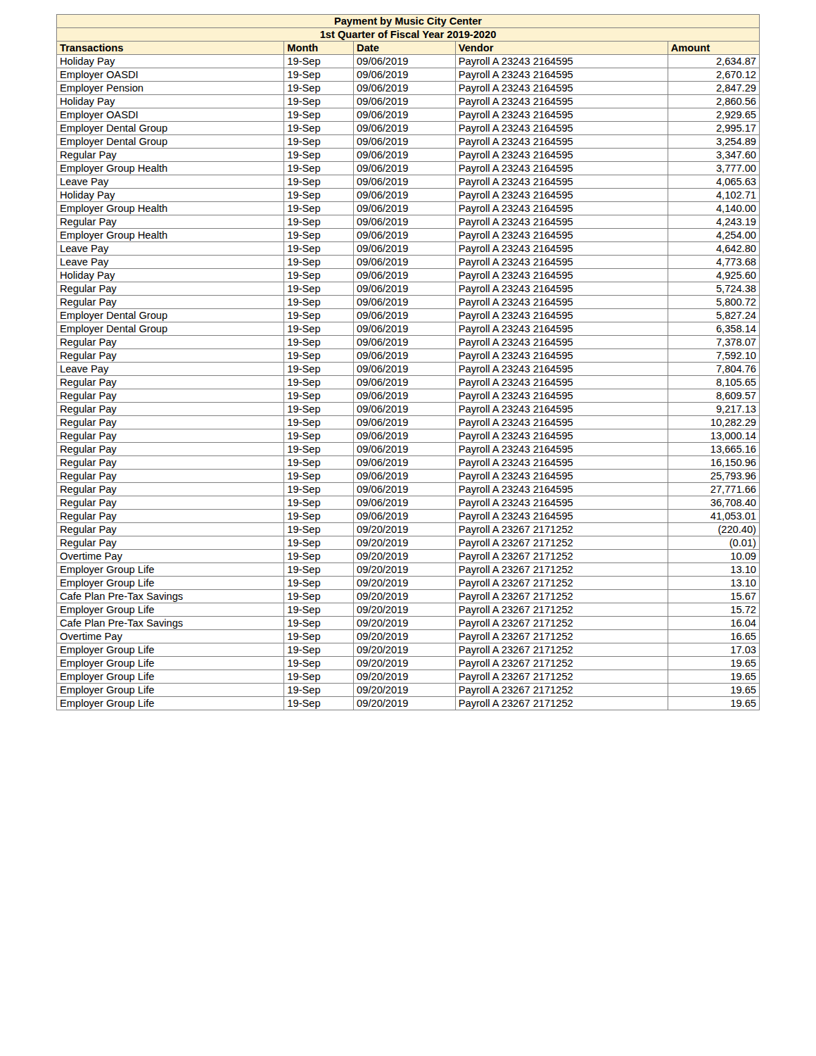| Payment by Music City Center |
| 1st Quarter of Fiscal Year 2019-2020 |
| Transactions | Month | Date | Vendor | Amount |
| Holiday Pay | 19-Sep | 09/06/2019 | Payroll A 23243 2164595 | 2,634.87 |
| Employer OASDI | 19-Sep | 09/06/2019 | Payroll A 23243 2164595 | 2,670.12 |
| Employer Pension | 19-Sep | 09/06/2019 | Payroll A 23243 2164595 | 2,847.29 |
| Holiday Pay | 19-Sep | 09/06/2019 | Payroll A 23243 2164595 | 2,860.56 |
| Employer OASDI | 19-Sep | 09/06/2019 | Payroll A 23243 2164595 | 2,929.65 |
| Employer Dental Group | 19-Sep | 09/06/2019 | Payroll A 23243 2164595 | 2,995.17 |
| Employer Dental Group | 19-Sep | 09/06/2019 | Payroll A 23243 2164595 | 3,254.89 |
| Regular Pay | 19-Sep | 09/06/2019 | Payroll A 23243 2164595 | 3,347.60 |
| Employer Group Health | 19-Sep | 09/06/2019 | Payroll A 23243 2164595 | 3,777.00 |
| Leave Pay | 19-Sep | 09/06/2019 | Payroll A 23243 2164595 | 4,065.63 |
| Holiday Pay | 19-Sep | 09/06/2019 | Payroll A 23243 2164595 | 4,102.71 |
| Employer Group Health | 19-Sep | 09/06/2019 | Payroll A 23243 2164595 | 4,140.00 |
| Regular Pay | 19-Sep | 09/06/2019 | Payroll A 23243 2164595 | 4,243.19 |
| Employer Group Health | 19-Sep | 09/06/2019 | Payroll A 23243 2164595 | 4,254.00 |
| Leave Pay | 19-Sep | 09/06/2019 | Payroll A 23243 2164595 | 4,642.80 |
| Leave Pay | 19-Sep | 09/06/2019 | Payroll A 23243 2164595 | 4,773.68 |
| Holiday Pay | 19-Sep | 09/06/2019 | Payroll A 23243 2164595 | 4,925.60 |
| Regular Pay | 19-Sep | 09/06/2019 | Payroll A 23243 2164595 | 5,724.38 |
| Regular Pay | 19-Sep | 09/06/2019 | Payroll A 23243 2164595 | 5,800.72 |
| Employer Dental Group | 19-Sep | 09/06/2019 | Payroll A 23243 2164595 | 5,827.24 |
| Employer Dental Group | 19-Sep | 09/06/2019 | Payroll A 23243 2164595 | 6,358.14 |
| Regular Pay | 19-Sep | 09/06/2019 | Payroll A 23243 2164595 | 7,378.07 |
| Regular Pay | 19-Sep | 09/06/2019 | Payroll A 23243 2164595 | 7,592.10 |
| Leave Pay | 19-Sep | 09/06/2019 | Payroll A 23243 2164595 | 7,804.76 |
| Regular Pay | 19-Sep | 09/06/2019 | Payroll A 23243 2164595 | 8,105.65 |
| Regular Pay | 19-Sep | 09/06/2019 | Payroll A 23243 2164595 | 8,609.57 |
| Regular Pay | 19-Sep | 09/06/2019 | Payroll A 23243 2164595 | 9,217.13 |
| Regular Pay | 19-Sep | 09/06/2019 | Payroll A 23243 2164595 | 10,282.29 |
| Regular Pay | 19-Sep | 09/06/2019 | Payroll A 23243 2164595 | 13,000.14 |
| Regular Pay | 19-Sep | 09/06/2019 | Payroll A 23243 2164595 | 13,665.16 |
| Regular Pay | 19-Sep | 09/06/2019 | Payroll A 23243 2164595 | 16,150.96 |
| Regular Pay | 19-Sep | 09/06/2019 | Payroll A 23243 2164595 | 25,793.96 |
| Regular Pay | 19-Sep | 09/06/2019 | Payroll A 23243 2164595 | 27,771.66 |
| Regular Pay | 19-Sep | 09/06/2019 | Payroll A 23243 2164595 | 36,708.40 |
| Regular Pay | 19-Sep | 09/06/2019 | Payroll A 23243 2164595 | 41,053.01 |
| Regular Pay | 19-Sep | 09/20/2019 | Payroll A 23267 2171252 | (220.40) |
| Regular Pay | 19-Sep | 09/20/2019 | Payroll A 23267 2171252 | (0.01) |
| Overtime Pay | 19-Sep | 09/20/2019 | Payroll A 23267 2171252 | 10.09 |
| Employer Group Life | 19-Sep | 09/20/2019 | Payroll A 23267 2171252 | 13.10 |
| Employer Group Life | 19-Sep | 09/20/2019 | Payroll A 23267 2171252 | 13.10 |
| Cafe Plan Pre-Tax Savings | 19-Sep | 09/20/2019 | Payroll A 23267 2171252 | 15.67 |
| Employer Group Life | 19-Sep | 09/20/2019 | Payroll A 23267 2171252 | 15.72 |
| Cafe Plan Pre-Tax Savings | 19-Sep | 09/20/2019 | Payroll A 23267 2171252 | 16.04 |
| Overtime Pay | 19-Sep | 09/20/2019 | Payroll A 23267 2171252 | 16.65 |
| Employer Group Life | 19-Sep | 09/20/2019 | Payroll A 23267 2171252 | 17.03 |
| Employer Group Life | 19-Sep | 09/20/2019 | Payroll A 23267 2171252 | 19.65 |
| Employer Group Life | 19-Sep | 09/20/2019 | Payroll A 23267 2171252 | 19.65 |
| Employer Group Life | 19-Sep | 09/20/2019 | Payroll A 23267 2171252 | 19.65 |
| Employer Group Life | 19-Sep | 09/20/2019 | Payroll A 23267 2171252 | 19.65 |